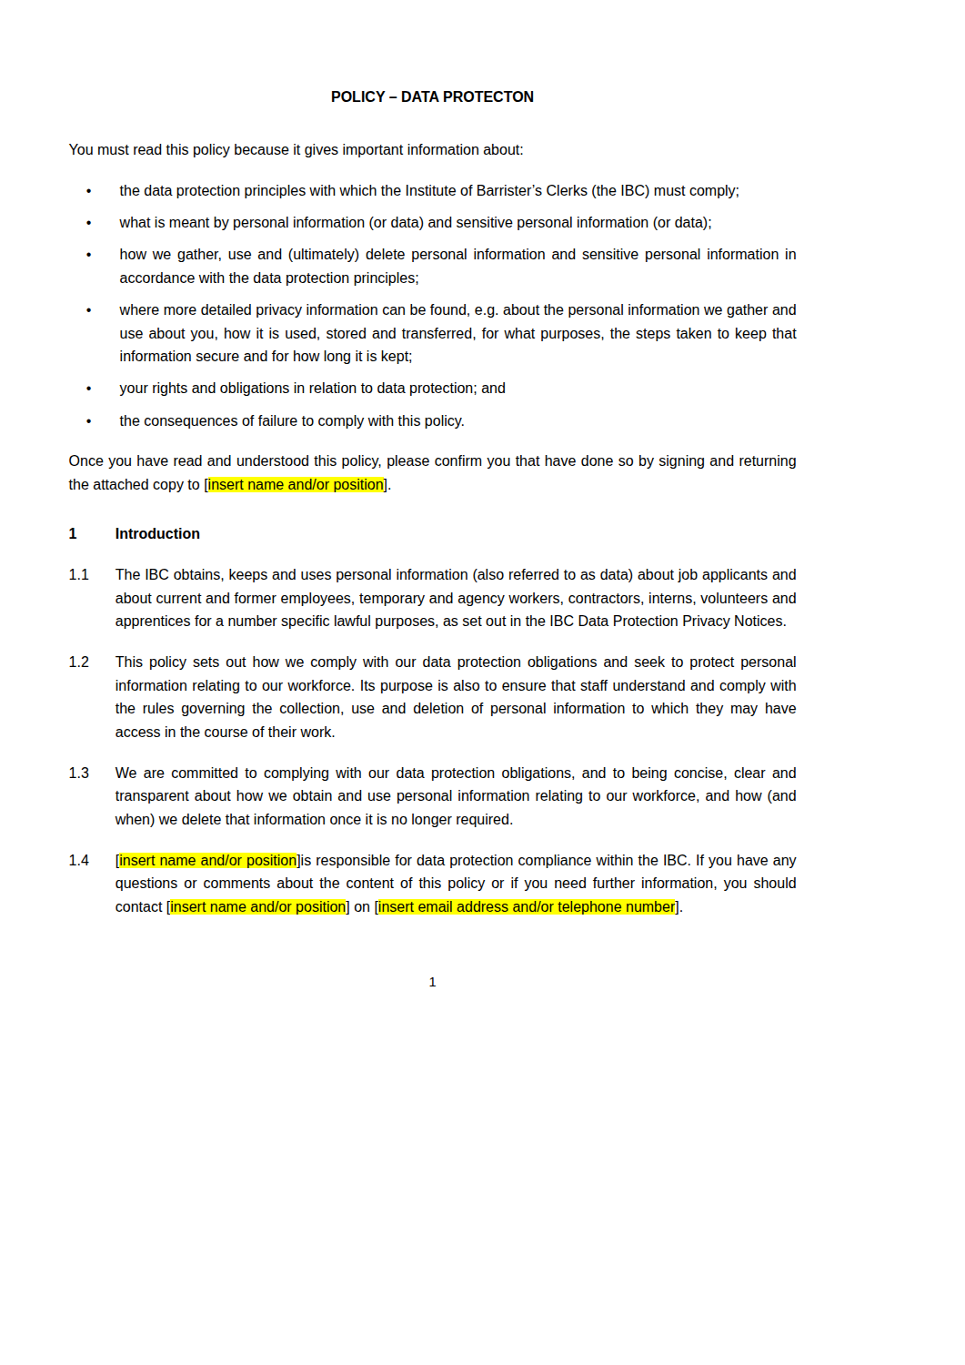POLICY – DATA PROTECTON
You must read this policy because it gives important information about:
the data protection principles with which the Institute of Barrister’s Clerks (the IBC) must comply;
what is meant by personal information (or data) and sensitive personal information (or data);
how we gather, use and (ultimately) delete personal information and sensitive personal information in accordance with the data protection principles;
where more detailed privacy information can be found, e.g. about the personal information we gather and use about you, how it is used, stored and transferred, for what purposes, the steps taken to keep that information secure and for how long it is kept;
your rights and obligations in relation to data protection; and
the consequences of failure to comply with this policy.
Once you have read and understood this policy, please confirm you that have done so by signing and returning the attached copy to [insert name and/or position].
1 Introduction
1.1 The IBC obtains, keeps and uses personal information (also referred to as data) about job applicants and about current and former employees, temporary and agency workers, contractors, interns, volunteers and apprentices for a number specific lawful purposes, as set out in the IBC Data Protection Privacy Notices.
1.2 This policy sets out how we comply with our data protection obligations and seek to protect personal information relating to our workforce. Its purpose is also to ensure that staff understand and comply with the rules governing the collection, use and deletion of personal information to which they may have access in the course of their work.
1.3 We are committed to complying with our data protection obligations, and to being concise, clear and transparent about how we obtain and use personal information relating to our workforce, and how (and when) we delete that information once it is no longer required.
1.4 [insert name and/or position]is responsible for data protection compliance within the IBC. If you have any questions or comments about the content of this policy or if you need further information, you should contact [insert name and/or position] on [insert email address and/or telephone number].
1